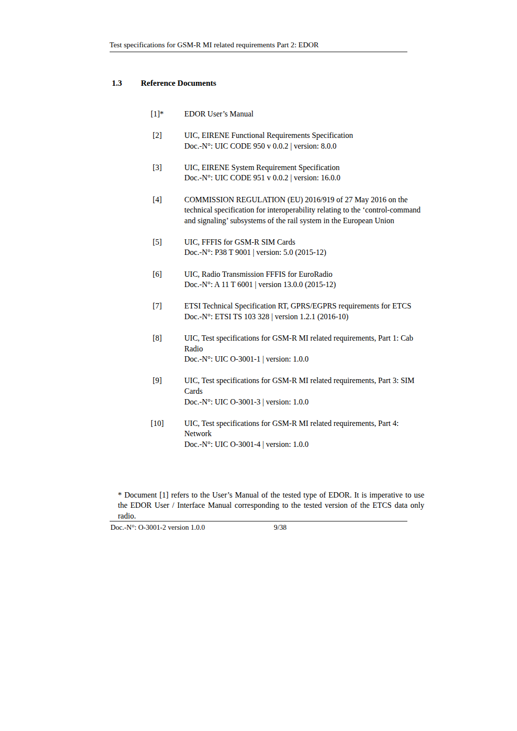Test specifications for GSM-R MI related requirements Part 2: EDOR
1.3 Reference Documents
| [1]* | EDOR User’s Manual |
| [2] | UIC, EIRENE Functional Requirements Specification Doc.-N°: UIC CODE 950 v 0.0.2 / version: 8.0.0 |
| [3] | UIC, EIRENE System Requirement Specification Doc.-N°: UIC CODE 951 v 0.0.2 / version: 16.0.0 |
| [4] | COMMISSION REGULATION (EU) 2016/919 of 27 May 2016 on the technical specification for interoperability relating to the ‘control-command and signaling’ subsystems of the rail system in the European Union |
| [5] | UIC, FFFIS for GSM-R SIM Cards Doc.-N°: P38 T 9001 / version: 5.0 (2015-12) |
| [6] | UIC, Radio Transmission FFFIS for EuroRadio Doc.-N°: A 11 T 6001 / version 13.0.0 (2015-12) |
| [7] | ETSI Technical Specification RT, GPRS/EGPRS requirements for ETCS Doc.-N°: ETSI TS 103 328 / version 1.2.1 (2016-10) |
| [8] | UIC, Test specifications for GSM-R MI related requirements, Part 1: Cab Radio Doc.-N°: UIC O-3001-1 / version: 1.0.0 |
| [9] | UIC, Test specifications for GSM-R MI related requirements, Part 3: SIM Cards Doc.-N°: UIC O-3001-3 / version: 1.0.0 |
| [10] | UIC, Test specifications for GSM-R MI related requirements, Part 4: Network Doc.-N°: UIC O-3001-4 / version: 1.0.0 |
* Document [1] refers to the User’s Manual of the tested type of EDOR. It is imperative to use the EDOR User / Interface Manual corresponding to the tested version of the ETCS data only radio.
Doc.-N°: O-3001-2 version 1.0.0
9/38